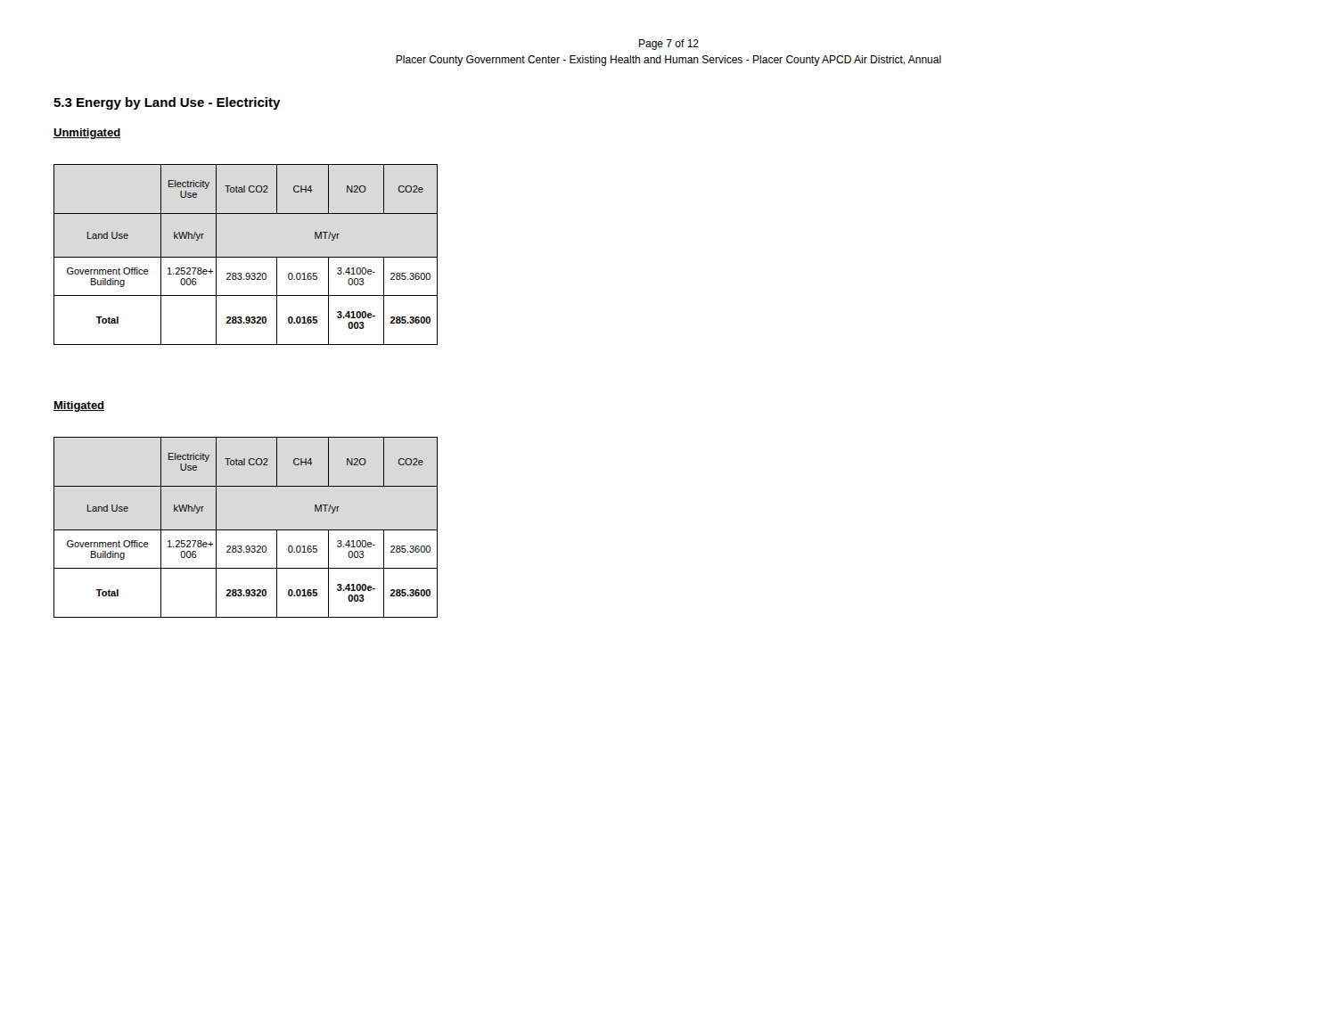Page 7 of 12
Placer County Government Center - Existing Health and Human Services - Placer County APCD Air District, Annual
5.3 Energy by Land Use - Electricity
Unmitigated
| | Electricity Use | Total CO2 | CH4 | N2O | CO2e |
| --- | --- | --- | --- | --- | --- |
| Land Use | kWh/yr | MT/yr |
| Government Office Building | 1.25278e+ 006 | 283.9320 | 0.0165 | 3.4100e- 003 | 285.3600 |
| Total | | 283.9320 | 0.0165 | 3.4100e- 003 | 285.3600 |
Mitigated
| | Electricity Use | Total CO2 | CH4 | N2O | CO2e |
| --- | --- | --- | --- | --- | --- |
| Land Use | kWh/yr | MT/yr |
| Government Office Building | 1.25278e+ 006 | 283.9320 | 0.0165 | 3.4100e- 003 | 285.3600 |
| Total | | 283.9320 | 0.0165 | 3.4100e- 003 | 285.3600 |